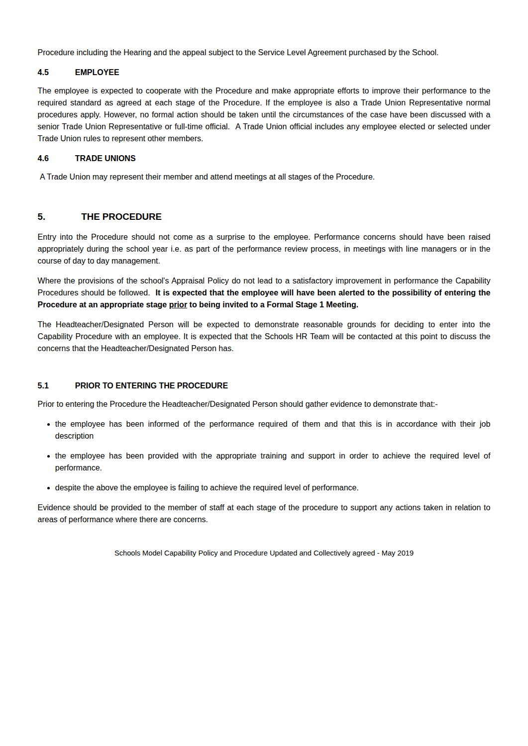Procedure including the Hearing and the appeal subject to the Service Level Agreement purchased by the School.
4.5 EMPLOYEE
The employee is expected to cooperate with the Procedure and make appropriate efforts to improve their performance to the required standard as agreed at each stage of the Procedure. If the employee is also a Trade Union Representative normal procedures apply. However, no formal action should be taken until the circumstances of the case have been discussed with a senior Trade Union Representative or full-time official. A Trade Union official includes any employee elected or selected under Trade Union rules to represent other members.
4.6 TRADE UNIONS
A Trade Union may represent their member and attend meetings at all stages of the Procedure.
5. THE PROCEDURE
Entry into the Procedure should not come as a surprise to the employee. Performance concerns should have been raised appropriately during the school year i.e. as part of the performance review process, in meetings with line managers or in the course of day to day management.
Where the provisions of the school's Appraisal Policy do not lead to a satisfactory improvement in performance the Capability Procedures should be followed. It is expected that the employee will have been alerted to the possibility of entering the Procedure at an appropriate stage prior to being invited to a Formal Stage 1 Meeting.
The Headteacher/Designated Person will be expected to demonstrate reasonable grounds for deciding to enter into the Capability Procedure with an employee. It is expected that the Schools HR Team will be contacted at this point to discuss the concerns that the Headteacher/Designated Person has.
5.1 PRIOR TO ENTERING THE PROCEDURE
Prior to entering the Procedure the Headteacher/Designated Person should gather evidence to demonstrate that:-
the employee has been informed of the performance required of them and that this is in accordance with their job description
the employee has been provided with the appropriate training and support in order to achieve the required level of performance.
despite the above the employee is failing to achieve the required level of performance.
Evidence should be provided to the member of staff at each stage of the procedure to support any actions taken in relation to areas of performance where there are concerns.
Schools Model Capability Policy and Procedure Updated and Collectively agreed - May 2019